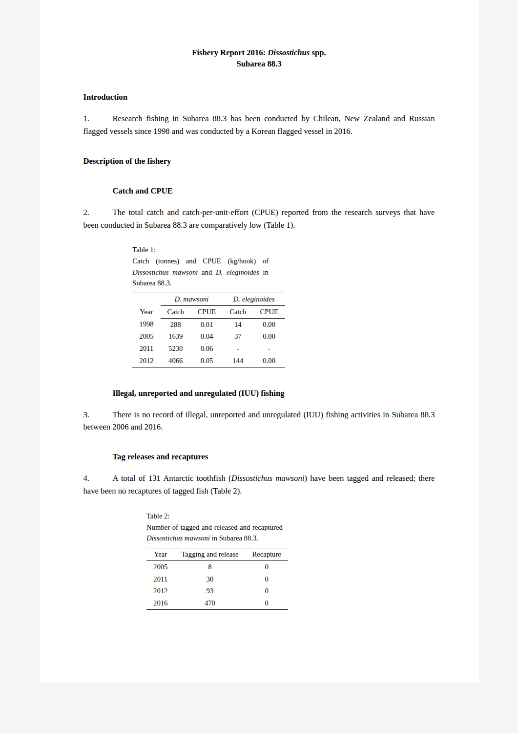Fishery Report 2016: Dissostichus spp.
Subarea 88.3
Introduction
1. Research fishing in Subarea 88.3 has been conducted by Chilean, New Zealand and Russian flagged vessels since 1998 and was conducted by a Korean flagged vessel in 2016.
Description of the fishery
Catch and CPUE
2. The total catch and catch-per-unit-effort (CPUE) reported from the research surveys that have been conducted in Subarea 88.3 are comparatively low (Table 1).
Table 1: Catch (tonnes) and CPUE (kg/hook) of Dissostichus mawsoni and D. eleginoides in Subarea 88.3.
| Year | D. mawsoni | D. eleginoides |
| --- | --- | --- |
| Catch | CPUE | Catch | CPUE |
| 1998 | 288 | 0.01 | 14 | 0.00 |
| 2005 | 1639 | 0.04 | 37 | 0.00 |
| 2011 | 5230 | 0.06 | - | - |
| 2012 | 4066 | 0.05 | 144 | 0.00 |
Illegal, unreported and unregulated (IUU) fishing
3. There is no record of illegal, unreported and unregulated (IUU) fishing activities in Subarea 88.3 between 2006 and 2016.
Tag releases and recaptures
4. A total of 131 Antarctic toothfish (Dissostichus mawsoni) have been tagged and released; there have been no recaptures of tagged fish (Table 2).
Table 2: Number of tagged and released and recaptured Dissostichus mawsoni in Subarea 88.3.
| Year | Tagging and release | Recapture |
| --- | --- | --- |
| 2005 | 8 | 0 |
| 2011 | 30 | 0 |
| 2012 | 93 | 0 |
| 2016 | 470 | 0 |